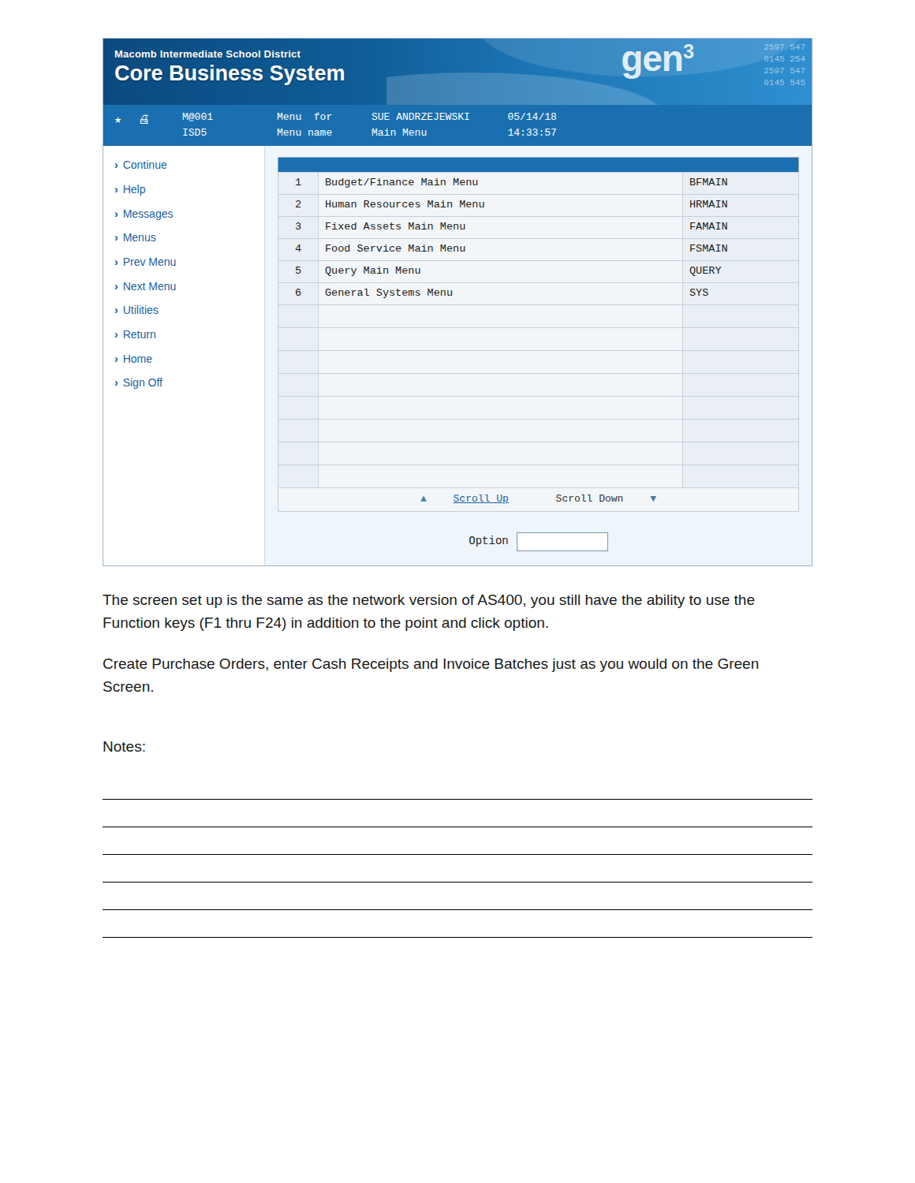Macomb Intermediate School District
Core Business System
gen3
2597 547
0145 254
2597 547
0145 545
★ 🖨
M@001 Menu for SUE ANDRZEJEWSKI 05/14/18
ISD5 Menu name Main Menu 14:33:57
Continue
Help
Messages
Menus
Prev Menu
Next Menu
Utilities
Return
Home
Sign Off
| 1 | Budget/Finance Main Menu | BFMAIN |
| 2 | Human Resources Main Menu | HRMAIN |
| 3 | Fixed Assets Main Menu | FAMAIN |
| 4 | Food Service Main Menu | FSMAIN |
| 5 | Query Main Menu | QUERY |
| 6 | General Systems Menu | SYS |
▲ Scroll Up Scroll Down ▼
Option
The screen set up is the same as the network version of AS400, you still have the ability to use the Function keys (F1 thru F24) in addition to the point and click option.
Create Purchase Orders, enter Cash Receipts and Invoice Batches just as you would on the Green Screen.
Notes: